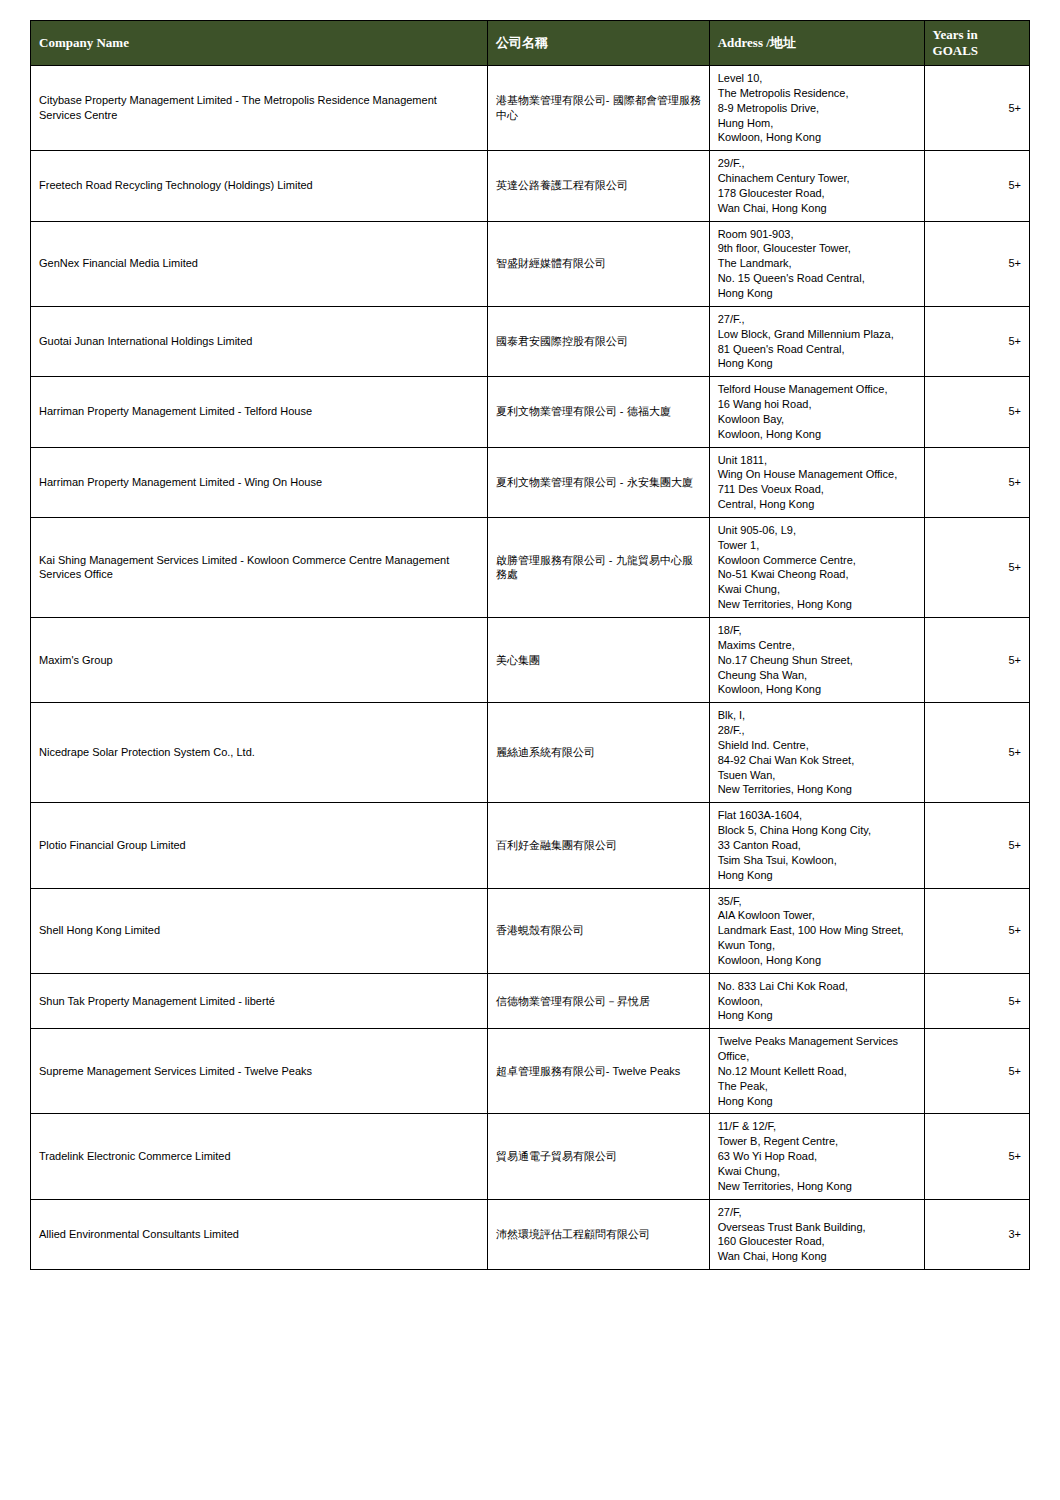| Company Name | 公司名稱 | Address /地址 | Years in GOALS |
| --- | --- | --- | --- |
| Citybase Property Management Limited - The Metropolis Residence Management Services Centre | 港基物業管理有限公司- 國際都會管理服務中心 | Level 10, The Metropolis Residence, 8-9 Metropolis Drive, Hung Hom, Kowloon, Hong Kong | 5+ |
| Freetech Road Recycling Technology (Holdings) Limited | 英達公路養護工程有限公司 | 29/F., Chinachem Century Tower, 178 Gloucester Road, Wan Chai, Hong Kong | 5+ |
| GenNex Financial Media Limited | 智盛財經媒體有限公司 | Room 901-903, 9th floor, Gloucester Tower, The Landmark, No. 15 Queen's Road Central, Hong Kong | 5+ |
| Guotai Junan International Holdings Limited | 國泰君安國際控股有限公司 | 27/F., Low Block, Grand Millennium Plaza, 81 Queen's Road Central, Hong Kong | 5+ |
| Harriman Property Management Limited - Telford House | 夏利文物業管理有限公司 - 德福大廈 | Telford House Management Office, 16 Wang hoi Road, Kowloon Bay, Kowloon, Hong Kong | 5+ |
| Harriman Property Management Limited - Wing On House | 夏利文物業管理有限公司 - 永安集團大廈 | Unit 1811, Wing On House Management Office, 711 Des Voeux Road, Central, Hong Kong | 5+ |
| Kai Shing Management Services Limited - Kowloon Commerce Centre Management Services Office | 啟勝管理服務有限公司 - 九龍貿易中心服務處 | Unit 905-06, L9, Tower 1, Kowloon Commerce Centre, No-51 Kwai Cheong Road, Kwai Chung, New Territories, Hong Kong | 5+ |
| Maxim's Group | 美心集團 | 18/F, Maxims Centre, No.17 Cheung Shun Street, Cheung Sha Wan, Kowloon, Hong Kong | 5+ |
| Nicedrape Solar Protection System Co., Ltd. | 麗絲迪系統有限公司 | Blk, I, 28/F., Shield Ind. Centre, 84-92 Chai Wan Kok Street, Tsuen Wan, New Territories, Hong Kong | 5+ |
| Plotio Financial Group Limited | 百利好金融集團有限公司 | Flat 1603A-1604, Block 5, China Hong Kong City, 33 Canton Road, Tsim Sha Tsui, Kowloon, Hong Kong | 5+ |
| Shell Hong Kong Limited | 香港蜆殼有限公司 | 35/F, AIA Kowloon Tower, Landmark East, 100 How Ming Street, Kwun Tong, Kowloon, Hong Kong | 5+ |
| Shun Tak Property Management Limited - liberté | 信德物業管理有限公司－昇悅居 | No. 833 Lai Chi Kok Road, Kowloon, Hong Kong | 5+ |
| Supreme Management Services Limited - Twelve Peaks | 超卓管理服務有限公司- Twelve Peaks | Twelve Peaks Management Services Office, No.12 Mount Kellett Road, The Peak, Hong Kong | 5+ |
| Tradelink Electronic Commerce Limited | 貿易通電子貿易有限公司 | 11/F & 12/F, Tower B, Regent Centre, 63 Wo Yi Hop Road, Kwai Chung, New Territories, Hong Kong | 5+ |
| Allied Environmental Consultants Limited | 沛然環境評估工程顧問有限公司 | 27/F, Overseas Trust Bank Building, 160 Gloucester Road, Wan Chai, Hong Kong | 3+ |